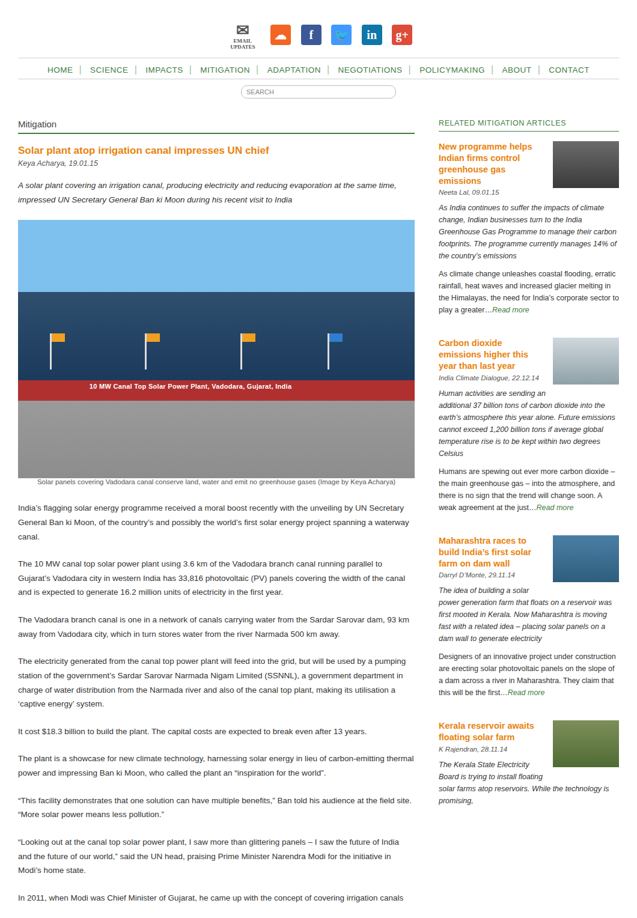✉EMAIL UPDATES ☁ f 🐦 in g+
HOME| SCIENCE| IMPACTS| MITIGATION| ADAPTATION| NEGOTIATIONS| POLICYMAKING| ABOUT| CONTACT
Mitigation
Solar plant atop irrigation canal impresses UN chief
Keya Acharya, 19.01.15
A solar plant covering an irrigation canal, producing electricity and reducing evaporation at the same time, impressed UN Secretary General Ban ki Moon during his recent visit to India
10 MW Canal Top Solar Power Plant, Vadodara, Gujarat, India
Solar panels covering Vadodara canal conserve land, water and emit no greenhouse gases (Image by Keya Acharya)
India’s flagging solar energy programme received a moral boost recently with the unveiling by UN Secretary General Ban ki Moon, of the country’s and possibly the world’s first solar energy project spanning a waterway canal.
The 10 MW canal top solar power plant using 3.6 km of the Vadodara branch canal running parallel to Gujarat’s Vadodara city in western India has 33,816 photovoltaic (PV) panels covering the width of the canal and is expected to generate 16.2 million units of electricity in the first year.
The Vadodara branch canal is one in a network of canals carrying water from the Sardar Sarovar dam, 93 km away from Vadodara city, which in turn stores water from the river Narmada 500 km away.
The electricity generated from the canal top power plant will feed into the grid, but will be used by a pumping station of the government’s Sardar Sarovar Narmada Nigam Limited (SSNNL), a government department in charge of water distribution from the Narmada river and also of the canal top plant, making its utilisation a ‘captive energy’ system.
It cost $18.3 billion to build the plant. The capital costs are expected to break even after 13 years.
The plant is a showcase for new climate technology, harnessing solar energy in lieu of carbon-emitting thermal power and impressing Ban ki Moon, who called the plant an “inspiration for the world”.
“This facility demonstrates that one solution can have multiple benefits,” Ban told his audience at the field site. “More solar power means less pollution.”
“Looking out at the canal top solar power plant, I saw more than glittering panels – I saw the future of India and the future of our world,” said the UN head, praising Prime Minister Narendra Modi for the initiative in Modi’s home state.
In 2011, when Modi was Chief Minister of Gujarat, he came up with the concept of covering irrigation canals
RELATED MITIGATION ARTICLES
New programme helps Indian firms control greenhouse gas emissions
Neeta Lal, 09.01.15
As India continues to suffer the impacts of climate change, Indian businesses turn to the India Greenhouse Gas Programme to manage their carbon footprints. The programme currently manages 14% of the country’s emissions
As climate change unleashes coastal flooding, erratic rainfall, heat waves and increased glacier melting in the Himalayas, the need for India’s corporate sector to play a greater…Read more
Carbon dioxide emissions higher this year than last year
India Climate Dialogue, 22.12.14
Human activities are sending an additional 37 billion tons of carbon dioxide into the earth’s atmosphere this year alone. Future emissions cannot exceed 1,200 billion tons if average global temperature rise is to be kept within two degrees Celsius
Humans are spewing out ever more carbon dioxide – the main greenhouse gas – into the atmosphere, and there is no sign that the trend will change soon. A weak agreement at the just…Read more
Maharashtra races to build India’s first solar farm on dam wall
Darryl D’Monte, 29.11.14
The idea of building a solar power generation farm that floats on a reservoir was first mooted in Kerala. Now Maharashtra is moving fast with a related idea – placing solar panels on a dam wall to generate electricity
Designers of an innovative project under construction are erecting solar photovoltaic panels on the slope of a dam across a river in Maharashtra. They claim that this will be the first…Read more
Kerala reservoir awaits floating solar farm
K Rajendran, 28.11.14
The Kerala State Electricity Board is trying to install floating solar farms atop reservoirs. While the technology is promising,